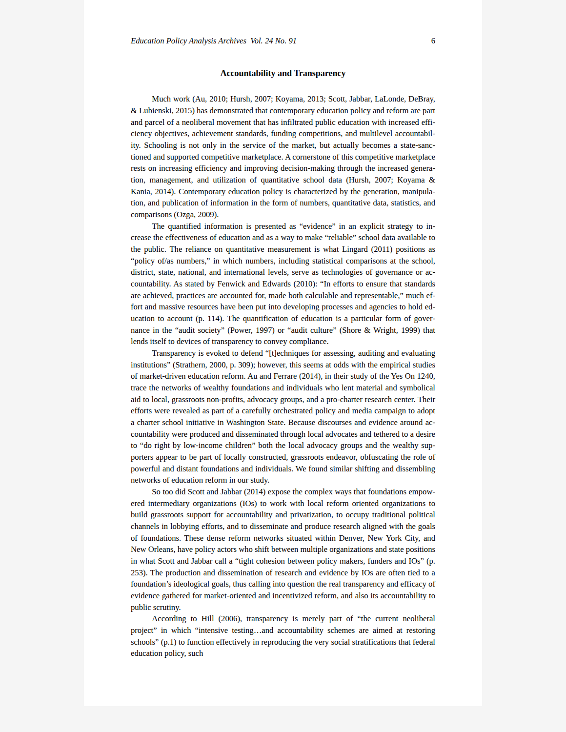Education Policy Analysis Archives Vol. 24 No. 91 6
Accountability and Transparency
Much work (Au, 2010; Hursh, 2007; Koyama, 2013; Scott, Jabbar, LaLonde, DeBray, & Lubienski, 2015) has demonstrated that contemporary education policy and reform are part and parcel of a neoliberal movement that has infiltrated public education with increased efficiency objectives, achievement standards, funding competitions, and multilevel accountability. Schooling is not only in the service of the market, but actually becomes a state-sanctioned and supported competitive marketplace. A cornerstone of this competitive marketplace rests on increasing efficiency and improving decision-making through the increased generation, management, and utilization of quantitative school data (Hursh, 2007; Koyama & Kania, 2014). Contemporary education policy is characterized by the generation, manipulation, and publication of information in the form of numbers, quantitative data, statistics, and comparisons (Ozga, 2009).
The quantified information is presented as “evidence” in an explicit strategy to increase the effectiveness of education and as a way to make “reliable” school data available to the public. The reliance on quantitative measurement is what Lingard (2011) positions as “policy of/as numbers,” in which numbers, including statistical comparisons at the school, district, state, national, and international levels, serve as technologies of governance or accountability. As stated by Fenwick and Edwards (2010): “In efforts to ensure that standards are achieved, practices are accounted for, made both calculable and representable,” much effort and massive resources have been put into developing processes and agencies to hold education to account (p. 114). The quantification of education is a particular form of governance in the “audit society” (Power, 1997) or “audit culture” (Shore & Wright, 1999) that lends itself to devices of transparency to convey compliance.
Transparency is evoked to defend “[t]echniques for assessing, auditing and evaluating institutions” (Strathern, 2000, p. 309); however, this seems at odds with the empirical studies of market-driven education reform. Au and Ferrare (2014), in their study of the Yes On 1240, trace the networks of wealthy foundations and individuals who lent material and symbolical aid to local, grassroots non-profits, advocacy groups, and a pro-charter research center. Their efforts were revealed as part of a carefully orchestrated policy and media campaign to adopt a charter school initiative in Washington State. Because discourses and evidence around accountability were produced and disseminated through local advocates and tethered to a desire to “do right by low-income children” both the local advocacy groups and the wealthy supporters appear to be part of locally constructed, grassroots endeavor, obfuscating the role of powerful and distant foundations and individuals. We found similar shifting and dissembling networks of education reform in our study.
So too did Scott and Jabbar (2014) expose the complex ways that foundations empowered intermediary organizations (IOs) to work with local reform oriented organizations to build grassroots support for accountability and privatization, to occupy traditional political channels in lobbying efforts, and to disseminate and produce research aligned with the goals of foundations. These dense reform networks situated within Denver, New York City, and New Orleans, have policy actors who shift between multiple organizations and state positions in what Scott and Jabbar call a “tight cohesion between policy makers, funders and IOs” (p. 253). The production and dissemination of research and evidence by IOs are often tied to a foundation’s ideological goals, thus calling into question the real transparency and efficacy of evidence gathered for market-oriented and incentivized reform, and also its accountability to public scrutiny.
According to Hill (2006), transparency is merely part of “the current neoliberal project” in which “intensive testing…and accountability schemes are aimed at restoring schools” (p.1) to function effectively in reproducing the very social stratifications that federal education policy, such